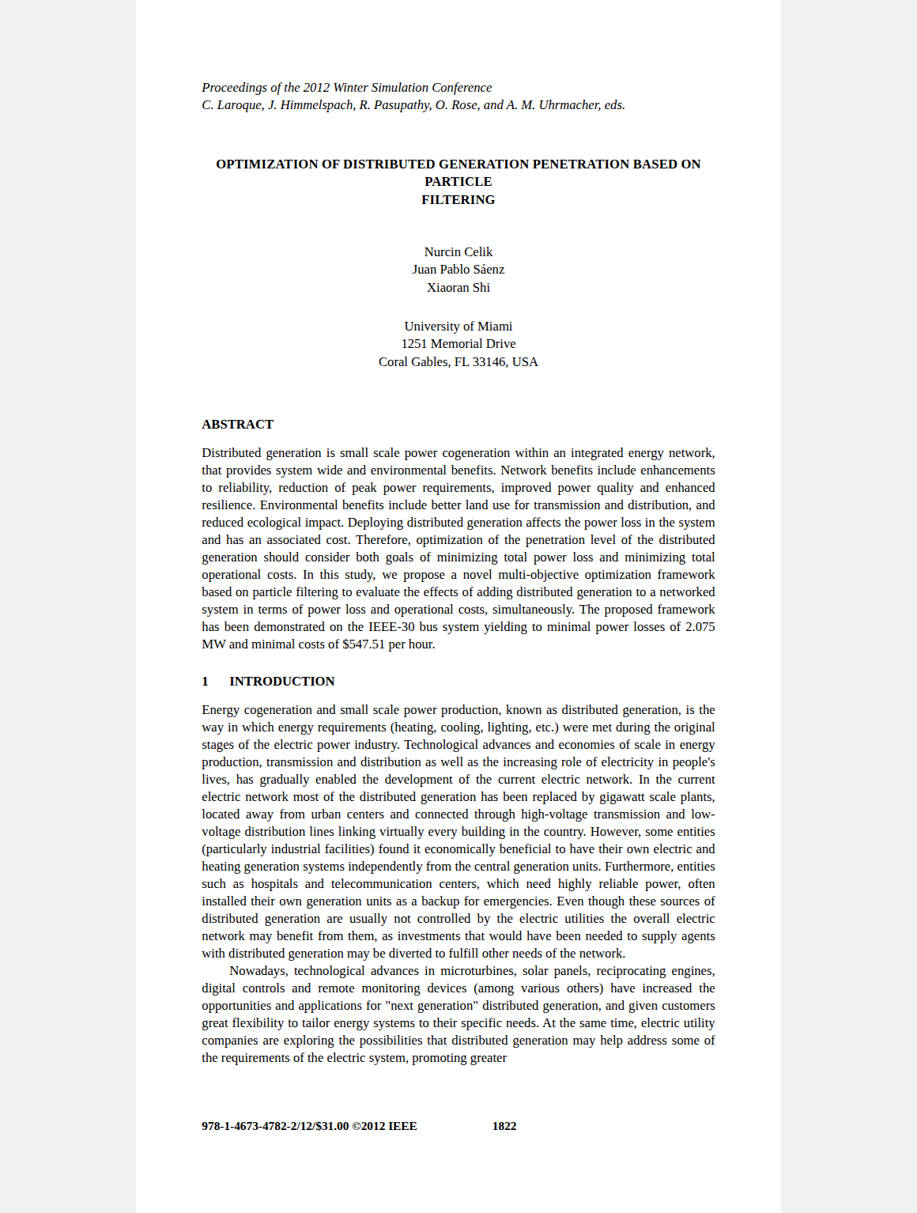Proceedings of the 2012 Winter Simulation Conference
C. Laroque, J. Himmelspach, R. Pasupathy, O. Rose, and A. M. Uhrmacher, eds.
Optimization of Distributed Generation Penetration Based on Particle
Filtering
Nurcin Celik
Juan Pablo Sáenz
Xiaoran Shi
University of Miami
1251 Memorial Drive
Coral Gables, FL 33146, USA
Abstract
Distributed generation is small scale power cogeneration within an integrated energy network, that provides system wide and environmental benefits. Network benefits include enhancements to reliability, reduction of peak power requirements, improved power quality and enhanced resilience. Environmental benefits include better land use for transmission and distribution, and reduced ecological impact. Deploying distributed generation affects the power loss in the system and has an associated cost. Therefore, optimization of the penetration level of the distributed generation should consider both goals of minimizing total power loss and minimizing total operational costs. In this study, we propose a novel multi-objective optimization framework based on particle filtering to evaluate the effects of adding distributed generation to a networked system in terms of power loss and operational costs, simultaneously. The proposed framework has been demonstrated on the IEEE-30 bus system yielding to minimal power losses of 2.075 MW and minimal costs of $547.51 per hour.
1 Introduction
Energy cogeneration and small scale power production, known as distributed generation, is the way in which energy requirements (heating, cooling, lighting, etc.) were met during the original stages of the electric power industry. Technological advances and economies of scale in energy production, transmission and distribution as well as the increasing role of electricity in people's lives, has gradually enabled the development of the current electric network. In the current electric network most of the distributed generation has been replaced by gigawatt scale plants, located away from urban centers and connected through high-voltage transmission and low-voltage distribution lines linking virtually every building in the country. However, some entities (particularly industrial facilities) found it economically beneficial to have their own electric and heating generation systems independently from the central generation units. Furthermore, entities such as hospitals and telecommunication centers, which need highly reliable power, often installed their own generation units as a backup for emergencies. Even though these sources of distributed generation are usually not controlled by the electric utilities the overall electric network may benefit from them, as investments that would have been needed to supply agents with distributed generation may be diverted to fulfill other needs of the network.
Nowadays, technological advances in microturbines, solar panels, reciprocating engines, digital controls and remote monitoring devices (among various others) have increased the opportunities and applications for "next generation" distributed generation, and given customers great flexibility to tailor energy systems to their specific needs. At the same time, electric utility companies are exploring the possibilities that distributed generation may help address some of the requirements of the electric system, promoting greater
978-1-4673-4782-2/12/$31.00 ©2012 IEEE 1822